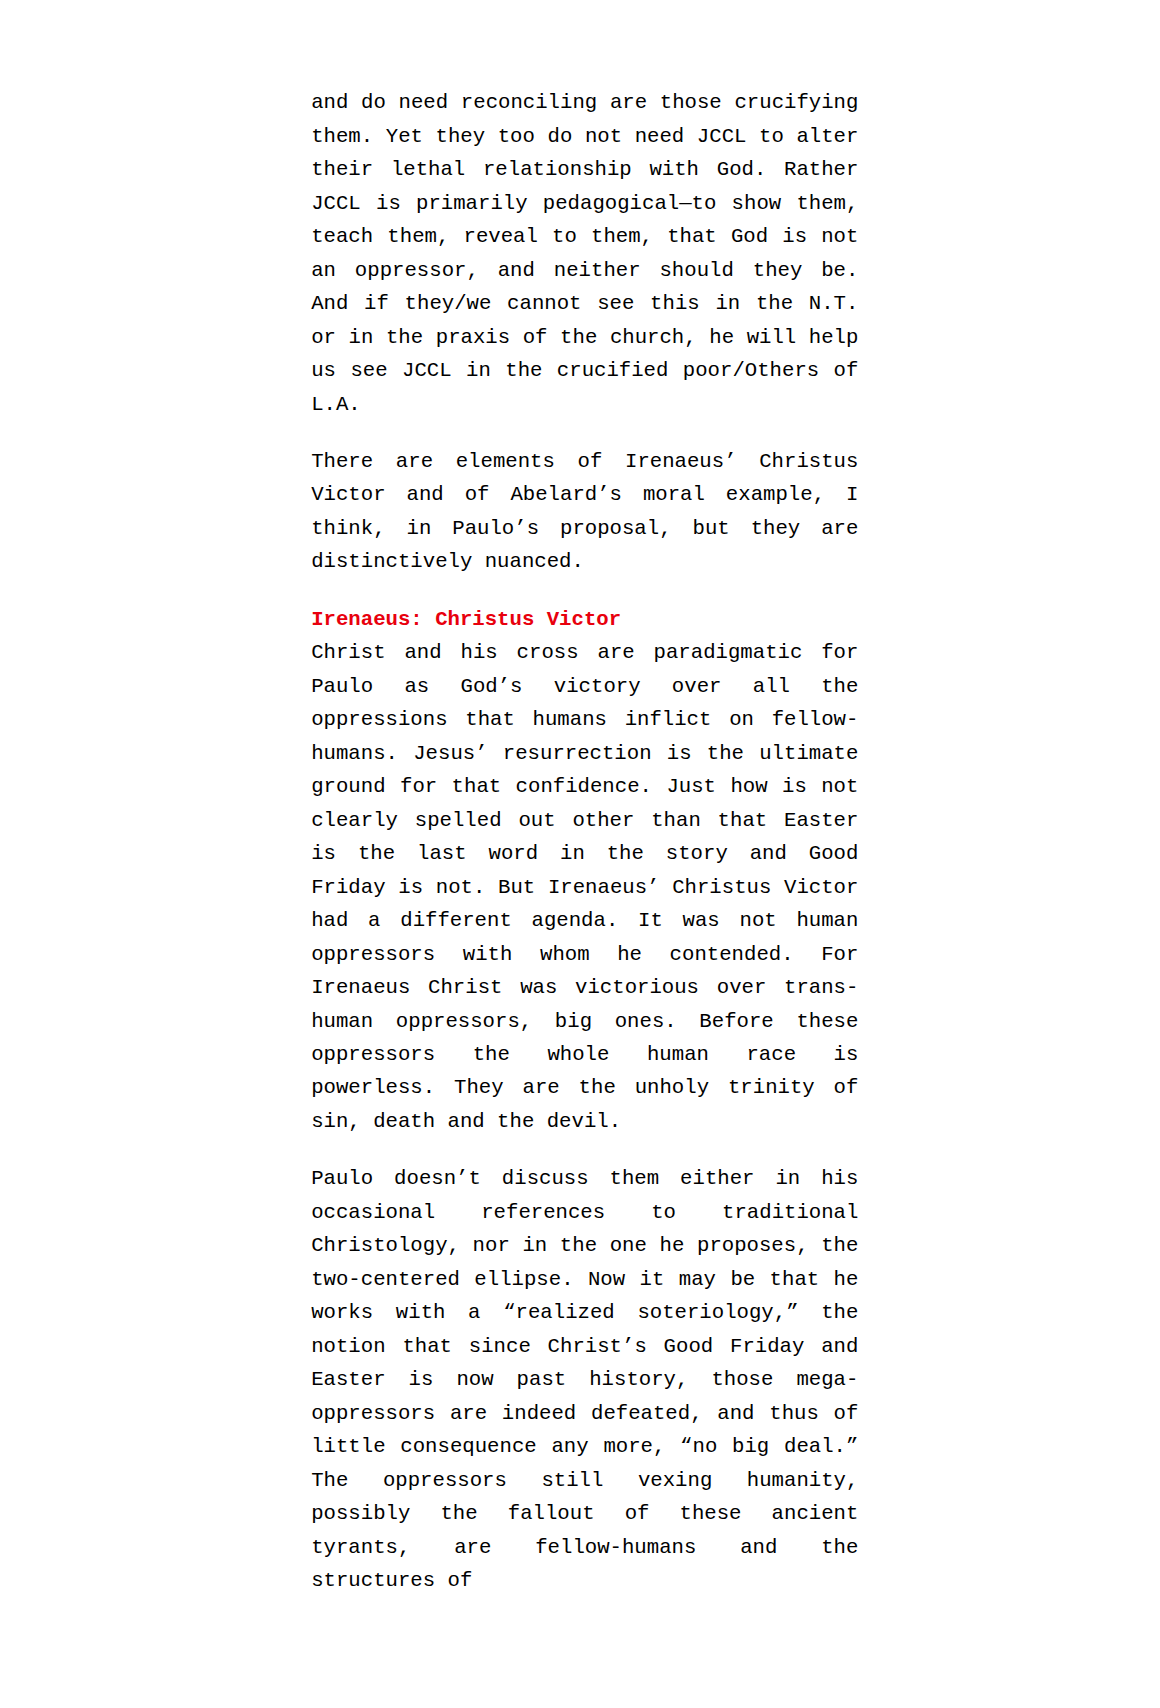and do need reconciling are those crucifying them. Yet they too do not need JCCL to alter their lethal relationship with God. Rather JCCL is primarily pedagogical—to show them, teach them, reveal to them, that God is not an oppressor, and neither should they be. And if they/we cannot see this in the N.T. or in the praxis of the church, he will help us see JCCL in the crucified poor/Others of L.A.
There are elements of Irenaeus’ Christus Victor and of Abelard’s moral example, I think, in Paulo’s proposal, but they are distinctively nuanced.
Irenaeus: Christus Victor
Christ and his cross are paradigmatic for Paulo as God’s victory over all the oppressions that humans inflict on fellow-humans. Jesus’ resurrection is the ultimate ground for that confidence. Just how is not clearly spelled out other than that Easter is the last word in the story and Good Friday is not. But Irenaeus’ Christus Victor had a different agenda. It was not human oppressors with whom he contended. For Irenaeus Christ was victorious over trans-human oppressors, big ones. Before these oppressors the whole human race is powerless. They are the unholy trinity of sin, death and the devil.
Paulo doesn’t discuss them either in his occasional references to traditional Christology, nor in the one he proposes, the two-centered ellipse. Now it may be that he works with a “realized soteriology,” the notion that since Christ’s Good Friday and Easter is now past history, those mega-oppressors are indeed defeated, and thus of little consequence any more, “no big deal.” The oppressors still vexing humanity, possibly the fallout of these ancient tyrants, are fellow-humans and the structures of